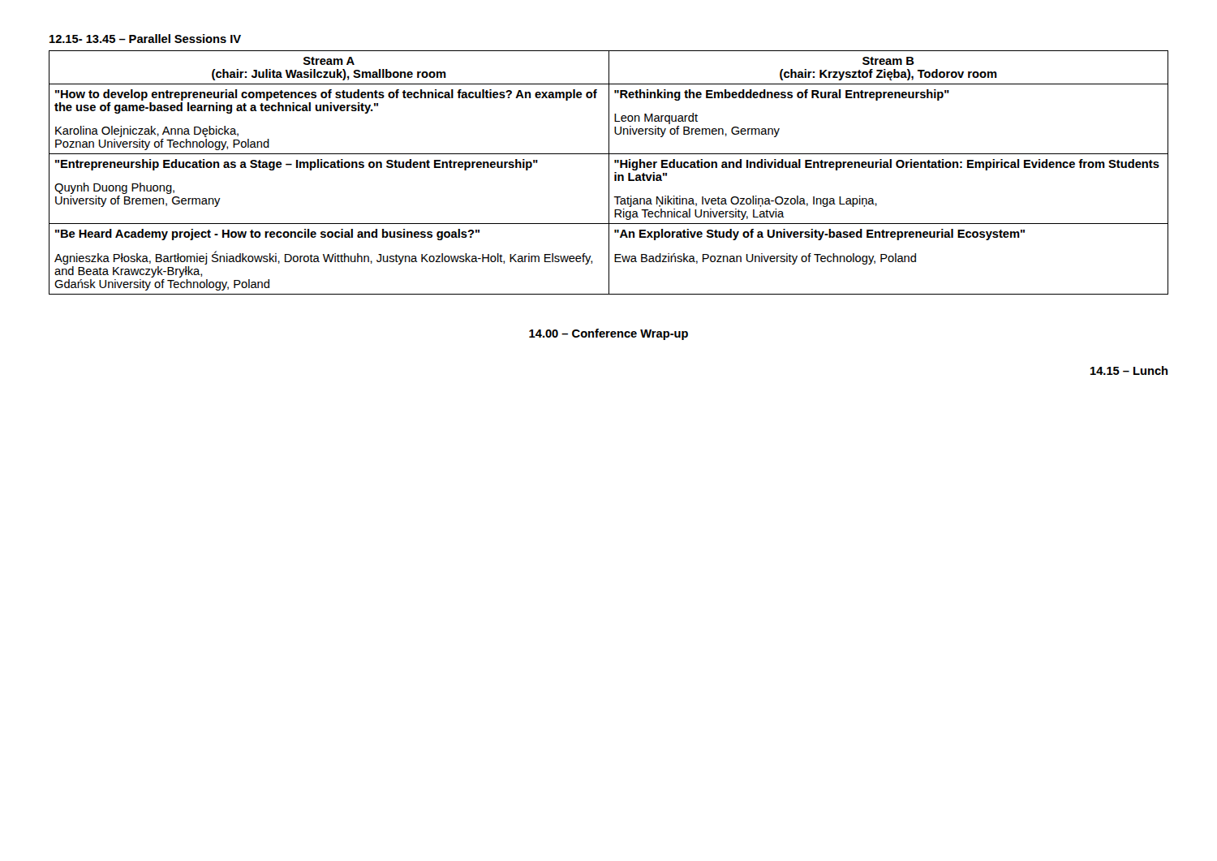12.15- 13.45 – Parallel Sessions IV
| Stream A (chair: Julita Wasilczuk), Smallbone room | Stream B (chair: Krzysztof Zięba), Todorov room |
| --- | --- |
| "How to develop entrepreneurial competences of students of technical faculties? An example of the use of game-based learning at a technical university." Karolina Olejniczak, Anna Dębicka, Poznan University of Technology, Poland | "Rethinking the Embeddedness of Rural Entrepreneurship" Leon Marquardt University of Bremen, Germany |
| "Entrepreneurship Education as a Stage – Implications on Student Entrepreneurship" Quynh Duong Phuong, University of Bremen, Germany | "Higher Education and Individual Entrepreneurial Orientation: Empirical Evidence from Students in Latvia" Tatjana Ņikitina, Iveta Ozoliņa-Ozola, Inga Lapiņa, Riga Technical University, Latvia |
| "Be Heard Academy project - How to reconcile social and business goals?" Agnieszka Płoska, Bartłomiej Śniadkowski, Dorota Witthuhn, Justyna Kozlowska-Holt, Karim Elsweefy, and Beata Krawczyk-Bryłka, Gdańsk University of Technology, Poland | "An Explorative Study of a University-based Entrepreneurial Ecosystem" Ewa Badzińska, Poznan University of Technology, Poland |
14.00 – Conference Wrap-up
14.15 – Lunch